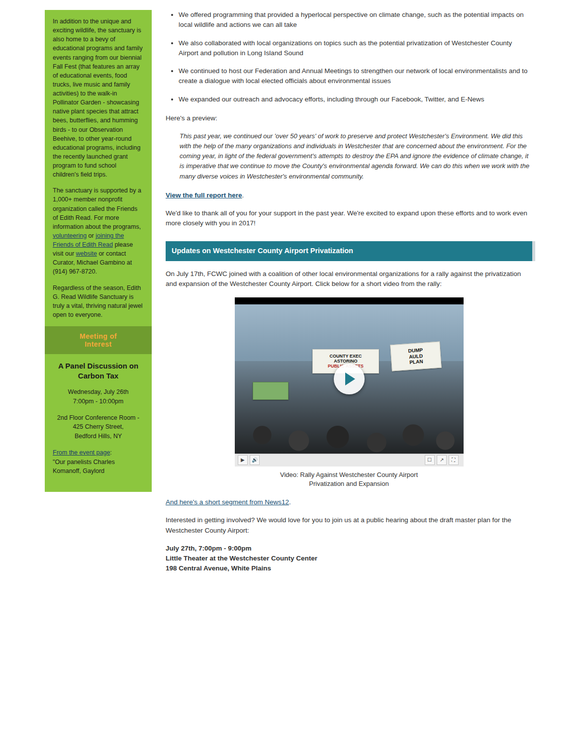In addition to the unique and exciting wildlife, the sanctuary is also home to a bevy of educational programs and family events ranging from our biennial Fall Fest (that features an array of educational events, food trucks, live music and family activities) to the walk-in Pollinator Garden - showcasing native plant species that attract bees, butterflies, and humming birds - to our Observation Beehive, to other year-round educational programs, including the recently launched grant program to fund school children's field trips.
The sanctuary is supported by a 1,000+ member nonprofit organization called the Friends of Edith Read. For more information about the programs, volunteering or joining the Friends of Edith Read please visit our website or contact Curator, Michael Gambino at (914) 967-8720.
Regardless of the season, Edith G. Read Wildlife Sanctuary is truly a vital, thriving natural jewel open to everyone.
Meeting of
Interest
A Panel Discussion on Carbon Tax
Wednesday, July 26th
7:00pm - 10:00pm
2nd Floor Conference Room -
425 Cherry Street,
Bedford Hills, NY
From the event page:
"Our panelists Charles Komanoff, Gaylord
We offered programming that provided a hyperlocal perspective on climate change, such as the potential impacts on local wildlife and actions we can all take
We also collaborated with local organizations on topics such as the potential privatization of Westchester County Airport and pollution in Long Island Sound
We continued to host our Federation and Annual Meetings to strengthen our network of local environmentalists and to create a dialogue with local elected officials about environmental issues
We expanded our outreach and advocacy efforts, including through our Facebook, Twitter, and E-News
Here's a preview:
This past year, we continued our 'over 50 years' of work to preserve and protect Westchester's Environment. We did this with the help of the many organizations and individuals in Westchester that are concerned about the environment. For the coming year, in light of the federal government's attempts to destroy the EPA and ignore the evidence of climate change, it is imperative that we continue to move the County's environmental agenda forward. We can do this when we work with the many diverse voices in Westchester's environmental community.
View the full report here.
We'd like to thank all of you for your support in the past year. We're excited to expand upon these efforts and to work even more closely with you in 2017!
Updates on Westchester County Airport Privatization
On July 17th, FCWC joined with a coalition of other local environmental organizations for a rally against the privatization and expansion of the Westchester County Airport. Click below for a short video from the rally:
COUNTY EXEC
ASTORINO
PUBLIC ASSETS
DUMP
AULD
PLAN
▶ 🔊 ☐ ↗ ⛶
Video: Rally Against Westchester County Airport
Privatization and Expansion
And here's a short segment from News12.
Interested in getting involved? We would love for you to join us at a public hearing about the draft master plan for the Westchester County Airport:
July 27th, 7:00pm - 9:00pm
Little Theater at the Westchester County Center
198 Central Avenue, White Plains